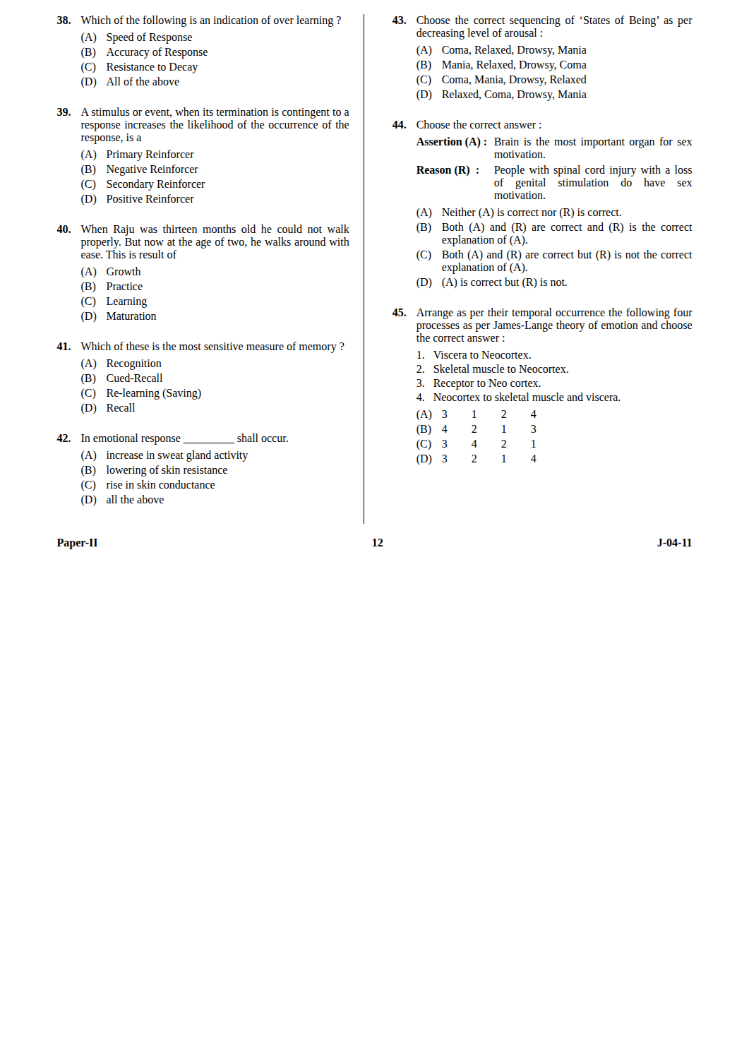38.
Which of the following is an indication of over learning ?
(A) Speed of Response
(B) Accuracy of Response
(C) Resistance to Decay
(D) All of the above
39.
A stimulus or event, when its termination is contingent to a response increases the likelihood of the occurrence of the response, is a
(A) Primary Reinforcer
(B) Negative Reinforcer
(C) Secondary Reinforcer
(D) Positive Reinforcer
40.
When Raju was thirteen months old he could not walk properly. But now at the age of two, he walks around with ease. This is result of
(A) Growth
(B) Practice
(C) Learning
(D) Maturation
41.
Which of these is the most sensitive measure of memory ?
(A) Recognition
(B) Cued-Recall
(C) Re-learning (Saving)
(D) Recall
42.
In emotional response _________ shall occur.
(A) increase in sweat gland activity
(B) lowering of skin resistance
(C) rise in skin conductance
(D) all the above
43.
Choose the correct sequencing of ‘States of Being’ as per decreasing level of arousal :
(A) Coma, Relaxed, Drowsy, Mania
(B) Mania, Relaxed, Drowsy, Coma
(C) Coma, Mania, Drowsy, Relaxed
(D) Relaxed, Coma, Drowsy, Mania
44.
Choose the correct answer :
Assertion (A) :
Brain is the most important organ for sex motivation.
Reason (R) :
People with spinal cord injury with a loss of genital stimulation do have sex motivation.
(A) Neither (A) is correct nor (R) is correct.
(B) Both (A) and (R) are correct and (R) is the correct explanation of (A).
(C) Both (A) and (R) are correct but (R) is not the correct explanation of (A).
(D)(A) is correct but (R) is not.
45.
Arrange as per their temporal occurrence the following four processes as per James-Lange theory of emotion and choose the correct answer :
1. Viscera to Neocortex.
2. Skeletal muscle to Neocortex.
3. Receptor to Neo cortex.
4. Neocortex to skeletal muscle and viscera.
(A) 3124
(B) 4213
(C) 3421
(D) 3214
Paper-II
12
J-04-11